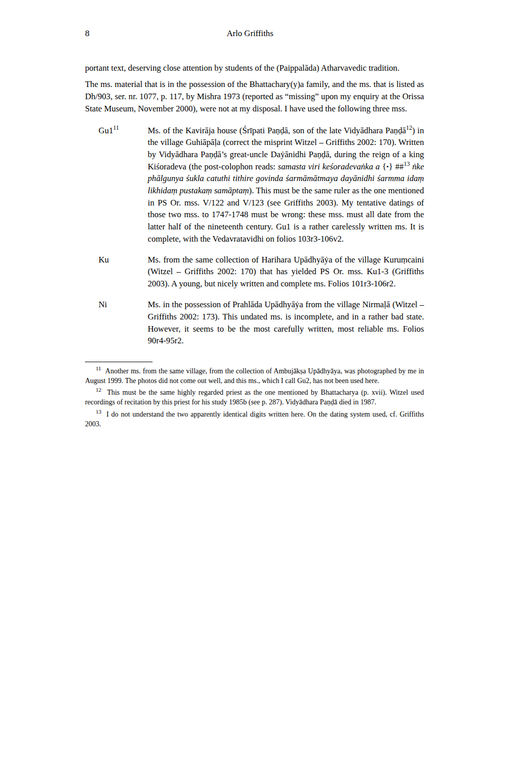8 Arlo Griffiths
portant text, deserving close attention by students of the (Paippalāda) Atharvavedic tradition.
The ms. material that is in the possession of the Bhattachary(y)a family, and the ms. that is listed as Dh/903, ser. nr. 1077, p. 117, by Mishra 1973 (reported as “missing” upon my enquiry at the Orissa State Museum, November 2000), were not at my disposal. I have used the following three mss.
Gu111
Ms. of the Kavirāja house (Śrīpati Paṇḍā, son of the late Vidyādhara Paṇḍā12) in the village Guhiāpāḷa (correct the misprint Witzel – Griffiths 2002: 170). Written by Vidyādhara Paṇḍā’s great-uncle Daẏānidhi Paṇḍā, during the reign of a king Kiśoradeva (the post-colophon reads: samasta viri keśoradevaṅka a {•} ##13 ṅke phālgunya śukla catuthi tithire govinda śarmāmātmaya dayānidhi śarmma idaṃ likhidaṃ pustakaṃ samāptaṃ). This must be the same ruler as the one mentioned in PS Or. mss. V/122 and V/123 (see Griffiths 2003). My tentative datings of those two mss. to 1747-1748 must be wrong: these mss. must all date from the latter half of the nineteenth century. Gu1 is a rather carelessly written ms. It is complete, with the Vedavratavidhi on folios 103r3-106v2.
Ku
Ms. from the same collection of Harihara Upādhyāẏa of the village Kuruṃcaini (Witzel – Griffiths 2002: 170) that has yielded PS Or. mss. Ku1-3 (Griffiths 2003). A young, but nicely written and complete ms. Folios 101r3-106r2.
Ni
Ms. in the possession of Prahlāda Upādhyāẏa from the village Nirmaḷā (Witzel – Griffiths 2002: 173). This undated ms. is incomplete, and in a rather bad state. However, it seems to be the most carefully written, most reliable ms. Folios 90r4-95r2.
11 Another ms. from the same village, from the collection of Ambujākṣa Upādhyāya, was photographed by me in August 1999. The photos did not come out well, and this ms., which I call Gu2, has not been used here.
12 This must be the same highly regarded priest as the one mentioned by Bhattacharya (p. xvii). Witzel used recordings of recitation by this priest for his study 1985b (see p. 287). Vidyādhara Paṇḍā died in 1987.
13 I do not understand the two apparently identical digits written here. On the dating system used, cf. Griffiths 2003.